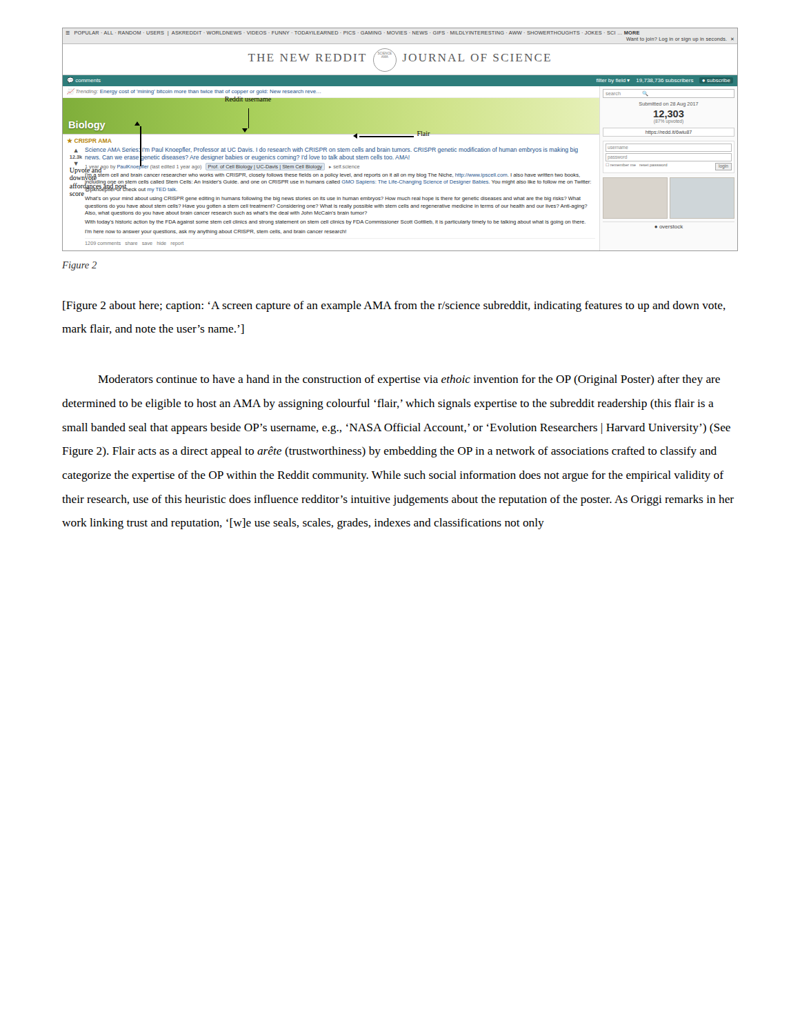☰ POPULAR · ALL · RANDOM · USERS | ASKREDDIT · WORLDNEWS · VIDEOS · FUNNY · TODAYILEARNED · PICS · GAMING · MOVIES · NEWS · GIFS · MILDLYINTERESTING · AWW · SHOWERTHOUGHTS · JOKES · SCI … MORE Want to join? Log in or sign up in seconds. ✕
THE NEW REDDIT SCIENCE
AMA JOURNAL OF SCIENCE
💬 comments filter by field ▾ 19,738,736 subscribers ● subscribe
📈 Trending: Energy cost of 'mining' bitcoin more than twice that of copper or gold: New research reve…
Biology
★ CRISPR AMA
▲ 12.3k ▼
Science AMA Series: I'm Paul Knoepfler, Professor at UC Davis. I do research with CRISPR on stem cells and brain tumors. CRISPR genetic modification of human embryos is making big news. Can we erase genetic diseases? Are designer babies or eugenics coming? I'd love to talk about stem cells too. AMA!
1 year ago by PaulKnoepfler (last edited 1 year ago) Prof. of Cell Biology | UC-Davis | Stem Cell Biology ▸ self.science
I'm a stem cell and brain cancer researcher who works with CRISPR, closely follows these fields on a policy level, and reports on it all on my blog The Niche, http://www.ipscell.com. I also have written two books, including one on stem cells called Stem Cells: An Insider's Guide. and one on CRISPR use in humans called GMO Sapiens: The Life-Changing Science of Designer Babies. You might also like to follow me on Twitter: @pknoepfler or check out my TED talk.
What's on your mind about using CRISPR gene editing in humans following the big news stories on its use in human embryos? How much real hope is there for genetic diseases and what are the big risks? What questions do you have about stem cells? Have you gotten a stem cell treatment? Considering one? What is really possible with stem cells and regenerative medicine in terms of our health and our lives? Anti-aging? Also, what questions do you have about brain cancer research such as what's the deal with John McCain's brain tumor?
With today's historic action by the FDA against some stem cell clinics and strong statement on stem cell clinics by FDA Commissioner Scott Gottlieb, it is particularly timely to be talking about what is going on there.
I'm here now to answer your questions, ask my anything about CRISPR, stem cells, and brain cancer research!
1209 comments share save hide report
search 🔍
Submitted on 28 Aug 2017
12,303
(87% upvoted)
https://redd.it/6wiu87
username
password
☐ remember me reset password login
● overstock
Reddit username
Flair
Upvote and downvote affordances and post score
Figure 2
[Figure 2 about here; caption: ‘A screen capture of an example AMA from the r/science subreddit, indicating features to up and down vote, mark flair, and note the user’s name.’]
Moderators continue to have a hand in the construction of expertise via ethoic invention for the OP (Original Poster) after they are determined to be eligible to host an AMA by assigning colourful ‘flair,’ which signals expertise to the subreddit readership (this flair is a small banded seal that appears beside OP’s username, e.g., ‘NASA Official Account,’ or ‘Evolution Researchers | Harvard University’) (See Figure 2). Flair acts as a direct appeal to arête (trustworthiness) by embedding the OP in a network of associations crafted to classify and categorize the expertise of the OP within the Reddit community. While such social information does not argue for the empirical validity of their research, use of this heuristic does influence redditor’s intuitive judgements about the reputation of the poster. As Origgi remarks in her work linking trust and reputation, ‘[w]e use seals, scales, grades, indexes and classifications not only